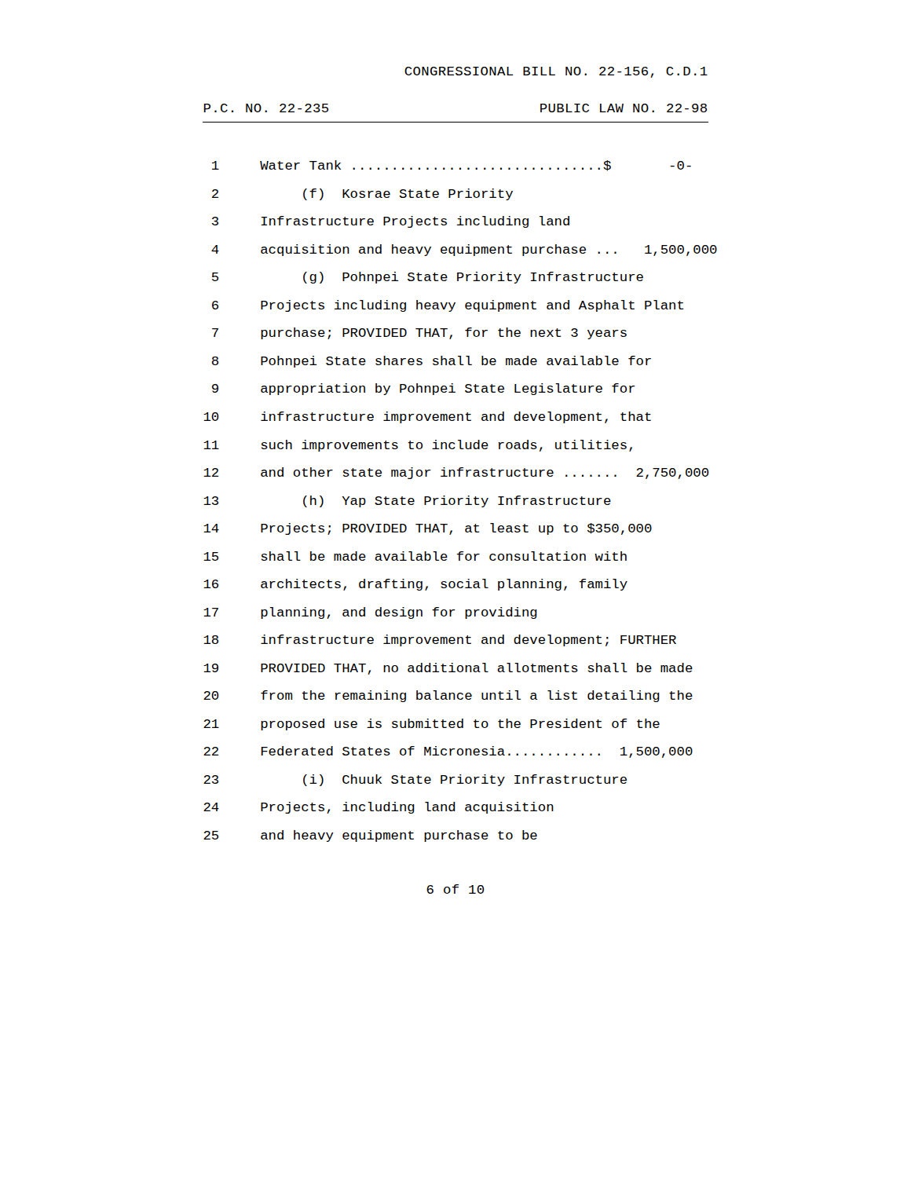CONGRESSIONAL BILL NO. 22-156, C.D.1
P.C. NO. 22-235 PUBLIC LAW NO. 22-98
| 1 | Water Tank ...............................$ -0- |
| 2 | (f) Kosrae State Priority |
| 3 | Infrastructure Projects including land |
| 4 | acquisition and heavy equipment purchase ... 1,500,000 |
| 5 | (g) Pohnpei State Priority Infrastructure |
| 6 | Projects including heavy equipment and Asphalt Plant |
| 7 | purchase; PROVIDED THAT, for the next 3 years |
| 8 | Pohnpei State shares shall be made available for |
| 9 | appropriation by Pohnpei State Legislature for |
| 10 | infrastructure improvement and development, that |
| 11 | such improvements to include roads, utilities, |
| 12 | and other state major infrastructure ....... 2,750,000 |
| 13 | (h) Yap State Priority Infrastructure |
| 14 | Projects; PROVIDED THAT, at least up to $350,000 |
| 15 | shall be made available for consultation with |
| 16 | architects, drafting, social planning, family |
| 17 | planning, and design for providing |
| 18 | infrastructure improvement and development; FURTHER |
| 19 | PROVIDED THAT, no additional allotments shall be made |
| 20 | from the remaining balance until a list detailing the |
| 21 | proposed use is submitted to the President of the |
| 22 | Federated States of Micronesia............ 1,500,000 |
| 23 | (i) Chuuk State Priority Infrastructure |
| 24 | Projects, including land acquisition |
| 25 | and heavy equipment purchase to be |
6 of 10